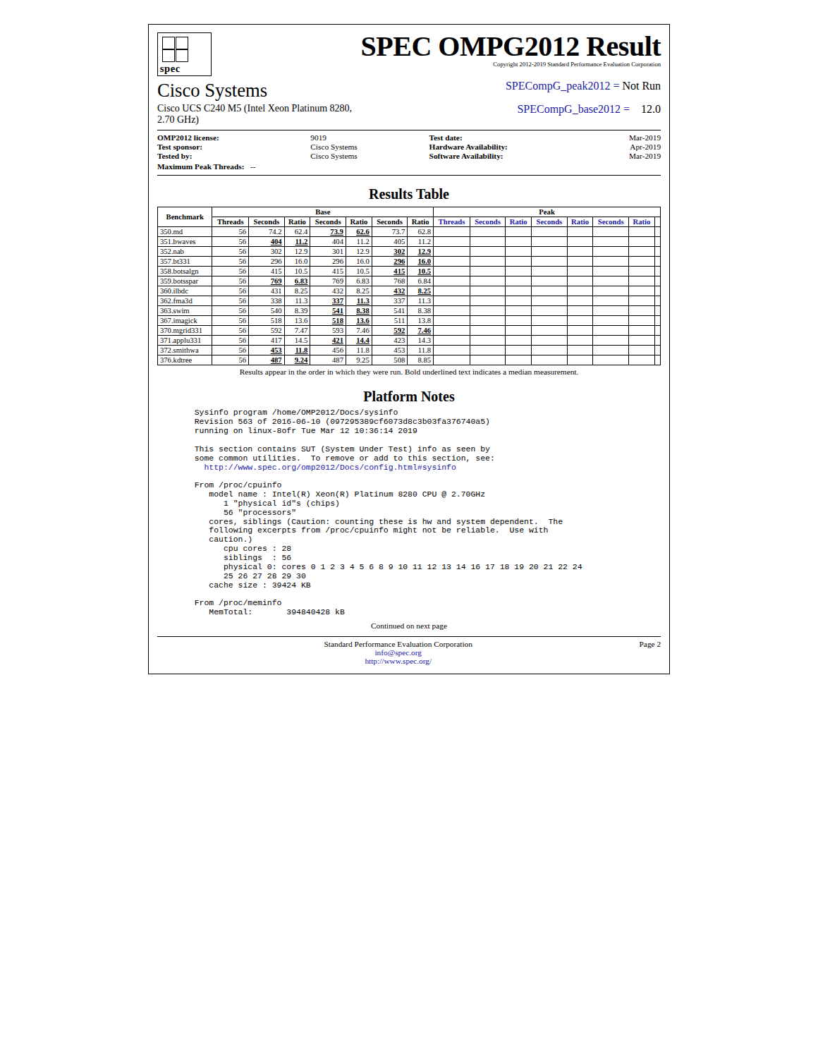spec
SPEC OMPG2012 Result
Copyright 2012-2019 Standard Performance Evaluation Corporation
Cisco Systems
SPECompG_peak2012 = Not Run
Cisco UCS C240 M5 (Intel Xeon Platinum 8280,
2.70 GHz)
SPECompG_base2012 = 12.0
| OMP2012 license: | 9019 |
| Test sponsor: | Cisco Systems |
| Tested by: | Cisco Systems |
| Test date: | Mar-2019 |
| Hardware Availability: | Apr-2019 |
| Software Availability: | Mar-2019 |
Maximum Peak Threads: --
Results Table
| Benchmark | Base | Peak |
| --- | --- | --- |
| Threads | Seconds | Ratio | Seconds | Ratio | Seconds | Ratio | Threads | Seconds | Ratio | Seconds | Ratio | Seconds | Ratio | |
| 350.md | 56 | 74.2 | 62.4 | 73.9 | 62.6 | 73.7 | 62.8 | | | | | | | | |
| 351.bwaves | 56 | 404 | 11.2 | 404 | 11.2 | 405 | 11.2 | | | | | | | | |
| 352.nab | 56 | 302 | 12.9 | 301 | 12.9 | 302 | 12.9 | | | | | | | | |
| 357.bt331 | 56 | 296 | 16.0 | 296 | 16.0 | 296 | 16.0 | | | | | | | | |
| 358.botsalgn | 56 | 415 | 10.5 | 415 | 10.5 | 415 | 10.5 | | | | | | | | |
| 359.botsspar | 56 | 769 | 6.83 | 769 | 6.83 | 768 | 6.84 | | | | | | | | |
| 360.ilbdc | 56 | 431 | 8.25 | 432 | 8.25 | 432 | 8.25 | | | | | | | | |
| 362.fma3d | 56 | 338 | 11.3 | 337 | 11.3 | 337 | 11.3 | | | | | | | | |
| 363.swim | 56 | 540 | 8.39 | 541 | 8.38 | 541 | 8.38 | | | | | | | | |
| 367.imagick | 56 | 518 | 13.6 | 518 | 13.6 | 511 | 13.8 | | | | | | | | |
| 370.mgrid331 | 56 | 592 | 7.47 | 593 | 7.46 | 592 | 7.46 | | | | | | | | |
| 371.applu331 | 56 | 417 | 14.5 | 421 | 14.4 | 423 | 14.3 | | | | | | | | |
| 372.smithwa | 56 | 453 | 11.8 | 456 | 11.8 | 453 | 11.8 | | | | | | | | |
| 376.kdtree | 56 | 487 | 9.24 | 487 | 9.25 | 508 | 8.85 | | | | | | | | |
Results appear in the order in which they were run. Bold underlined text indicates a median measurement.
Platform Notes
Sysinfo program /home/OMP2012/Docs/sysinfo
Revision 563 of 2016-06-10 (097295389cf6073d8c3b03fa376740a5)
running on linux-8ofr Tue Mar 12 10:36:14 2019

This section contains SUT (System Under Test) info as seen by
some common utilities.  To remove or add to this section, see:
  http://www.spec.org/omp2012/Docs/config.html#sysinfo

From /proc/cpuinfo
   model name : Intel(R) Xeon(R) Platinum 8280 CPU @ 2.70GHz
      1 "physical id"s (chips)
      56 "processors"
   cores, siblings (Caution: counting these is hw and system dependent.  The
   following excerpts from /proc/cpuinfo might not be reliable.  Use with
   caution.)
      cpu cores : 28
      siblings  : 56
      physical 0: cores 0 1 2 3 4 5 6 8 9 10 11 12 13 14 16 17 18 19 20 21 22 24
      25 26 27 28 29 30
   cache size : 39424 KB

From /proc/meminfo
   MemTotal:       394840428 kB
Continued on next page
Standard Performance Evaluation Corporation
info@spec.org
http://www.spec.org/
Page 2